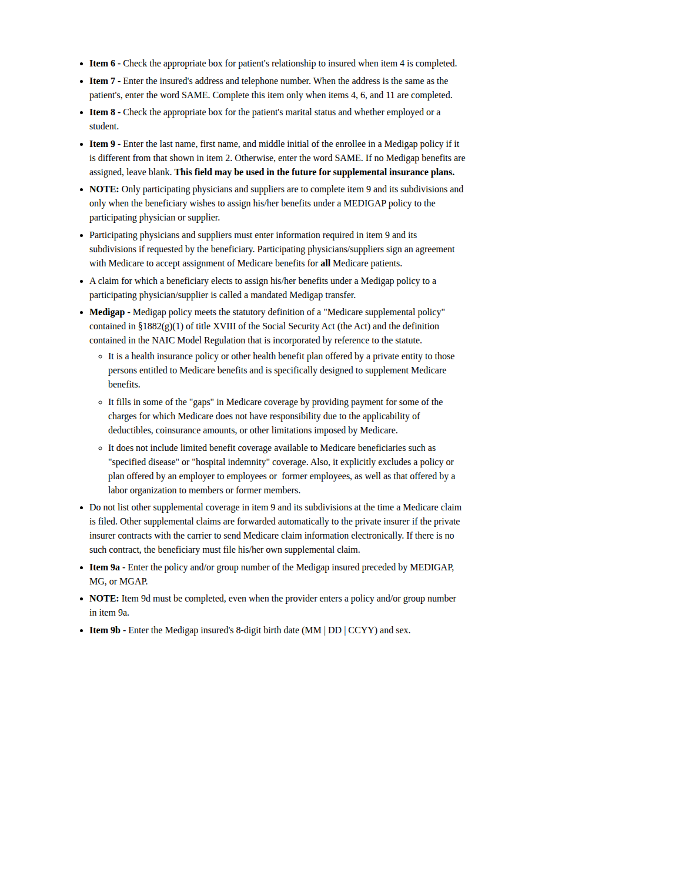Item 6 - Check the appropriate box for patient's relationship to insured when item 4 is completed.
Item 7 - Enter the insured's address and telephone number. When the address is the same as the patient's, enter the word SAME. Complete this item only when items 4, 6, and 11 are completed.
Item 8 - Check the appropriate box for the patient's marital status and whether employed or a student.
Item 9 - Enter the last name, first name, and middle initial of the enrollee in a Medigap policy if it is different from that shown in item 2. Otherwise, enter the word SAME. If no Medigap benefits are assigned, leave blank. This field may be used in the future for supplemental insurance plans.
NOTE: Only participating physicians and suppliers are to complete item 9 and its subdivisions and only when the beneficiary wishes to assign his/her benefits under a MEDIGAP policy to the participating physician or supplier.
Participating physicians and suppliers must enter information required in item 9 and its subdivisions if requested by the beneficiary. Participating physicians/suppliers sign an agreement with Medicare to accept assignment of Medicare benefits for all Medicare patients.
A claim for which a beneficiary elects to assign his/her benefits under a Medigap policy to a participating physician/supplier is called a mandated Medigap transfer.
Medigap - Medigap policy meets the statutory definition of a "Medicare supplemental policy" contained in §1882(g)(1) of title XVIII of the Social Security Act (the Act) and the definition contained in the NAIC Model Regulation that is incorporated by reference to the statute.
It is a health insurance policy or other health benefit plan offered by a private entity to those persons entitled to Medicare benefits and is specifically designed to supplement Medicare benefits.
It fills in some of the "gaps" in Medicare coverage by providing payment for some of the charges for which Medicare does not have responsibility due to the applicability of deductibles, coinsurance amounts, or other limitations imposed by Medicare.
It does not include limited benefit coverage available to Medicare beneficiaries such as "specified disease" or "hospital indemnity" coverage. Also, it explicitly excludes a policy or plan offered by an employer to employees or former employees, as well as that offered by a labor organization to members or former members.
Do not list other supplemental coverage in item 9 and its subdivisions at the time a Medicare claim is filed. Other supplemental claims are forwarded automatically to the private insurer if the private insurer contracts with the carrier to send Medicare claim information electronically. If there is no such contract, the beneficiary must file his/her own supplemental claim.
Item 9a - Enter the policy and/or group number of the Medigap insured preceded by MEDIGAP, MG, or MGAP.
NOTE: Item 9d must be completed, even when the provider enters a policy and/or group number in item 9a.
Item 9b - Enter the Medigap insured's 8-digit birth date (MM | DD | CCYY) and sex.